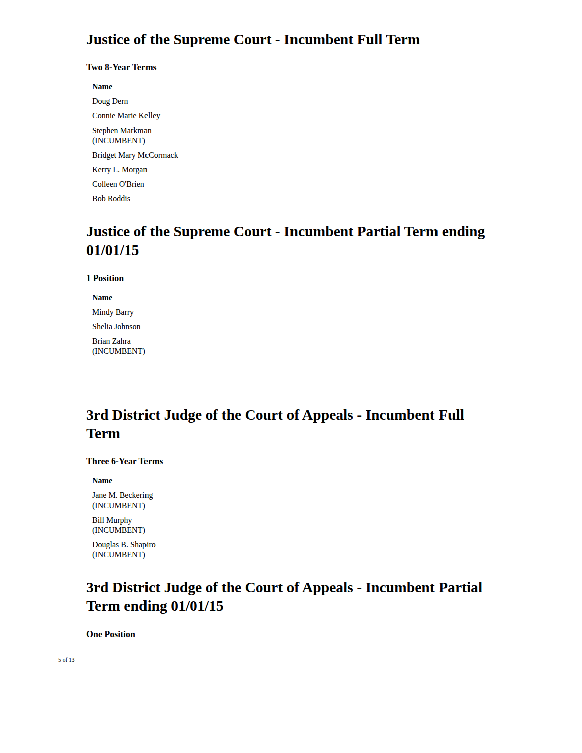Justice of the Supreme Court - Incumbent Full Term
Two 8-Year Terms
| Name |
| --- |
| Doug Dern |
| Connie Marie Kelley |
| Stephen Markman (INCUMBENT) |
| Bridget Mary McCormack |
| Kerry L. Morgan |
| Colleen O'Brien |
| Bob Roddis |
Justice of the Supreme Court - Incumbent Partial Term ending 01/01/15
1 Position
| Name |
| --- |
| Mindy Barry |
| Shelia Johnson |
| Brian Zahra (INCUMBENT) |
3rd District Judge of the Court of Appeals - Incumbent Full Term
Three 6-Year Terms
| Name |
| --- |
| Jane M. Beckering (INCUMBENT) |
| Bill Murphy (INCUMBENT) |
| Douglas B. Shapiro (INCUMBENT) |
3rd District Judge of the Court of Appeals - Incumbent Partial Term ending 01/01/15
One Position
5 of 13